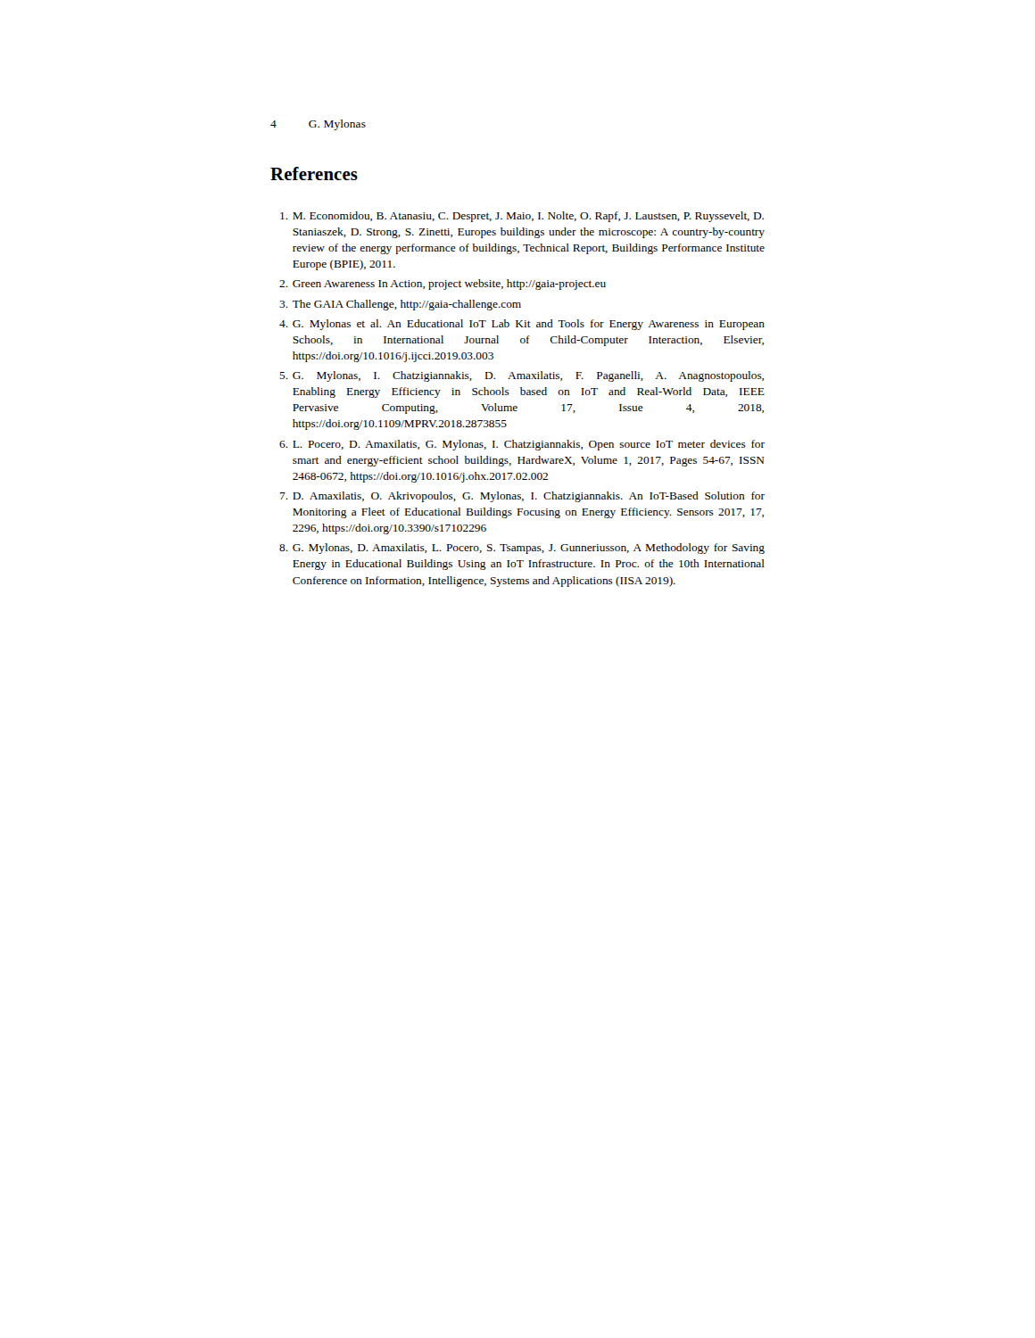4 G. Mylonas
References
1. M. Economidou, B. Atanasiu, C. Despret, J. Maio, I. Nolte, O. Rapf, J. Laustsen, P. Ruyssevelt, D. Staniaszek, D. Strong, S. Zinetti, Europes buildings under the microscope: A country-by-country review of the energy performance of buildings, Technical Report, Buildings Performance Institute Europe (BPIE), 2011.
2. Green Awareness In Action, project website, http://gaia-project.eu
3. The GAIA Challenge, http://gaia-challenge.com
4. G. Mylonas et al. An Educational IoT Lab Kit and Tools for Energy Awareness in European Schools, in International Journal of Child-Computer Interaction, Elsevier, https://doi.org/10.1016/j.ijcci.2019.03.003
5. G. Mylonas, I. Chatzigiannakis, D. Amaxilatis, F. Paganelli, A. Anagnostopoulos, Enabling Energy Efficiency in Schools based on IoT and Real-World Data, IEEE Pervasive Computing, Volume 17, Issue 4, 2018, https://doi.org/10.1109/MPRV.2018.2873855
6. L. Pocero, D. Amaxilatis, G. Mylonas, I. Chatzigiannakis, Open source IoT meter devices for smart and energy-efficient school buildings, HardwareX, Volume 1, 2017, Pages 54-67, ISSN 2468-0672, https://doi.org/10.1016/j.ohx.2017.02.002
7. D. Amaxilatis, O. Akrivopoulos, G. Mylonas, I. Chatzigiannakis. An IoT-Based Solution for Monitoring a Fleet of Educational Buildings Focusing on Energy Efficiency. Sensors 2017, 17, 2296, https://doi.org/10.3390/s17102296
8. G. Mylonas, D. Amaxilatis, L. Pocero, S. Tsampas, J. Gunneriusson, A Methodology for Saving Energy in Educational Buildings Using an IoT Infrastructure. In Proc. of the 10th International Conference on Information, Intelligence, Systems and Applications (IISA 2019).